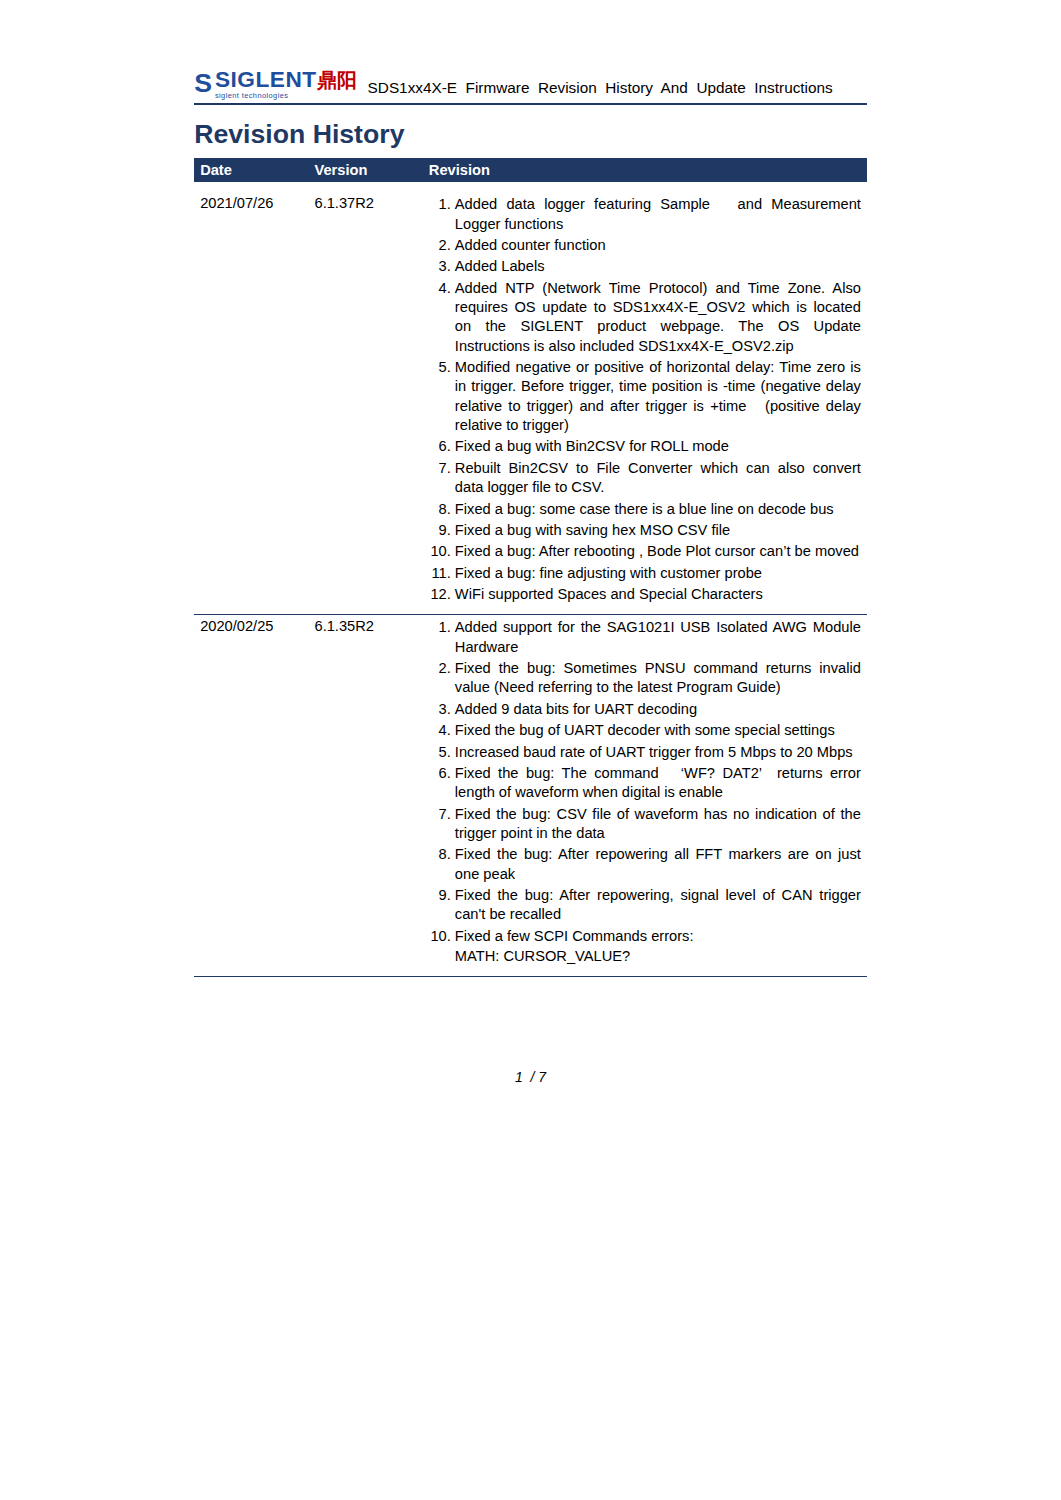S
SIGLENT鼎阳
siglent technologies
SDS1xx4X-E Firmware Revision History And Update Instructions
Revision History
| Date | Version | Revision |
| --- | --- | --- |
| 2021/07/26 | 6.1.37R2 | Added data logger featuring Sample and Measurement Logger functions Added counter function Added Labels Added NTP (Network Time Protocol) and Time Zone. Also requires OS update to SDS1xx4X-E_OSV2 which is located on the SIGLENT product webpage. The OS Update Instructions is also included SDS1xx4X-E_OSV2.zip Modified negative or positive of horizontal delay: Time zero is in trigger. Before trigger, time position is -time (negative delay relative to trigger) and after trigger is +time (positive delay relative to trigger) Fixed a bug with Bin2CSV for ROLL mode Rebuilt Bin2CSV to File Converter which can also convert data logger file to CSV. Fixed a bug: some case there is a blue line on decode bus Fixed a bug with saving hex MSO CSV file Fixed a bug: After rebooting , Bode Plot cursor can’t be moved Fixed a bug: fine adjusting with customer probe WiFi supported Spaces and Special Characters |
| 2020/02/25 | 6.1.35R2 | Added support for the SAG1021I USB Isolated AWG Module Hardware Fixed the bug: Sometimes PNSU command returns invalid value (Need referring to the latest Program Guide) Added 9 data bits for UART decoding Fixed the bug of UART decoder with some special settings Increased baud rate of UART trigger from 5 Mbps to 20 Mbps Fixed the bug: The command ‘WF? DAT2’ returns error length of waveform when digital is enable Fixed the bug: CSV file of waveform has no indication of the trigger point in the data Fixed the bug: After repowering all FFT markers are on just one peak Fixed the bug: After repowering, signal level of CAN trigger can't be recalled Fixed a few SCPI Commands errors: MATH: CURSOR_VALUE? |
1 / 7